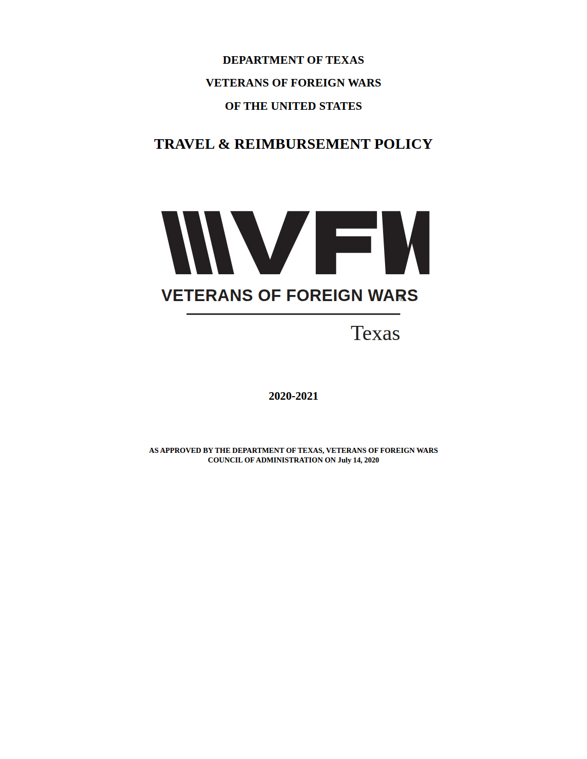DEPARTMENT OF TEXAS
VETERANS OF FOREIGN WARS
OF THE UNITED STATES
TRAVEL & REIMBURSEMENT POLICY
Veterans of Foreign Wars logo Stylized VFW letters above the words Veterans of Foreign Wars, with a horizontal rule and the word Texas beneath. VETERANS OF FOREIGN WARS ® Texas
2020-2021
AS APPROVED BY THE DEPARTMENT OF TEXAS, VETERANS OF FOREIGN WARS
COUNCIL OF ADMINISTRATION ON July 14, 2020